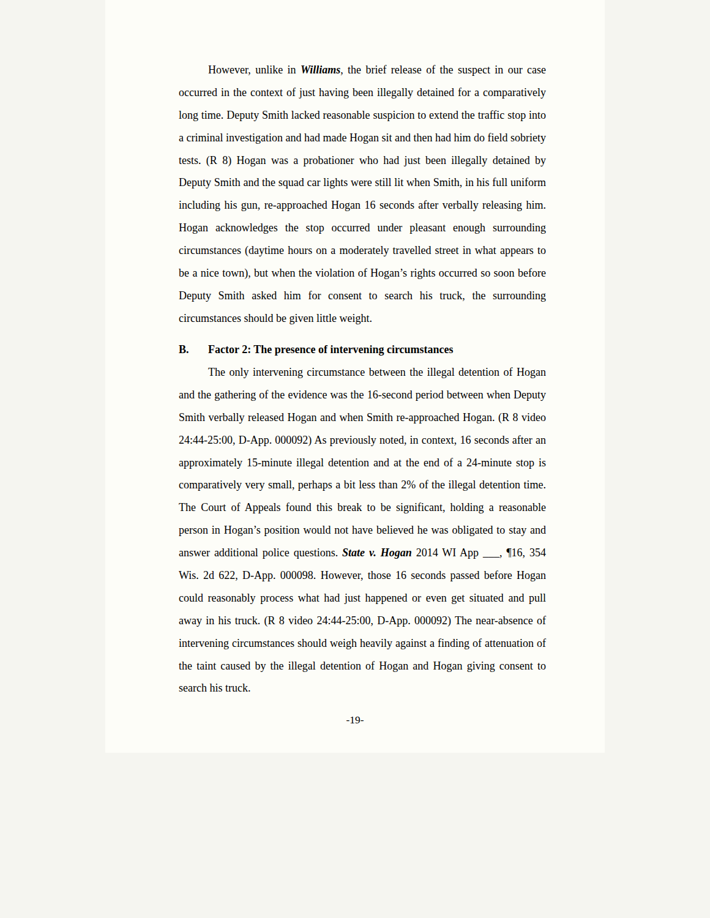However, unlike in Williams, the brief release of the suspect in our case occurred in the context of just having been illegally detained for a comparatively long time. Deputy Smith lacked reasonable suspicion to extend the traffic stop into a criminal investigation and had made Hogan sit and then had him do field sobriety tests. (R 8) Hogan was a probationer who had just been illegally detained by Deputy Smith and the squad car lights were still lit when Smith, in his full uniform including his gun, re-approached Hogan 16 seconds after verbally releasing him. Hogan acknowledges the stop occurred under pleasant enough surrounding circumstances (daytime hours on a moderately travelled street in what appears to be a nice town), but when the violation of Hogan’s rights occurred so soon before Deputy Smith asked him for consent to search his truck, the surrounding circumstances should be given little weight.
B. Factor 2: The presence of intervening circumstances
The only intervening circumstance between the illegal detention of Hogan and the gathering of the evidence was the 16-second period between when Deputy Smith verbally released Hogan and when Smith re-approached Hogan. (R 8 video 24:44-25:00, D-App. 000092) As previously noted, in context, 16 seconds after an approximately 15-minute illegal detention and at the end of a 24-minute stop is comparatively very small, perhaps a bit less than 2% of the illegal detention time. The Court of Appeals found this break to be significant, holding a reasonable person in Hogan’s position would not have believed he was obligated to stay and answer additional police questions. State v. Hogan 2014 WI App ___, ¶16, 354 Wis. 2d 622, D-App. 000098. However, those 16 seconds passed before Hogan could reasonably process what had just happened or even get situated and pull away in his truck. (R 8 video 24:44-25:00, D-App. 000092) The near-absence of intervening circumstances should weigh heavily against a finding of attenuation of the taint caused by the illegal detention of Hogan and Hogan giving consent to search his truck.
-19-